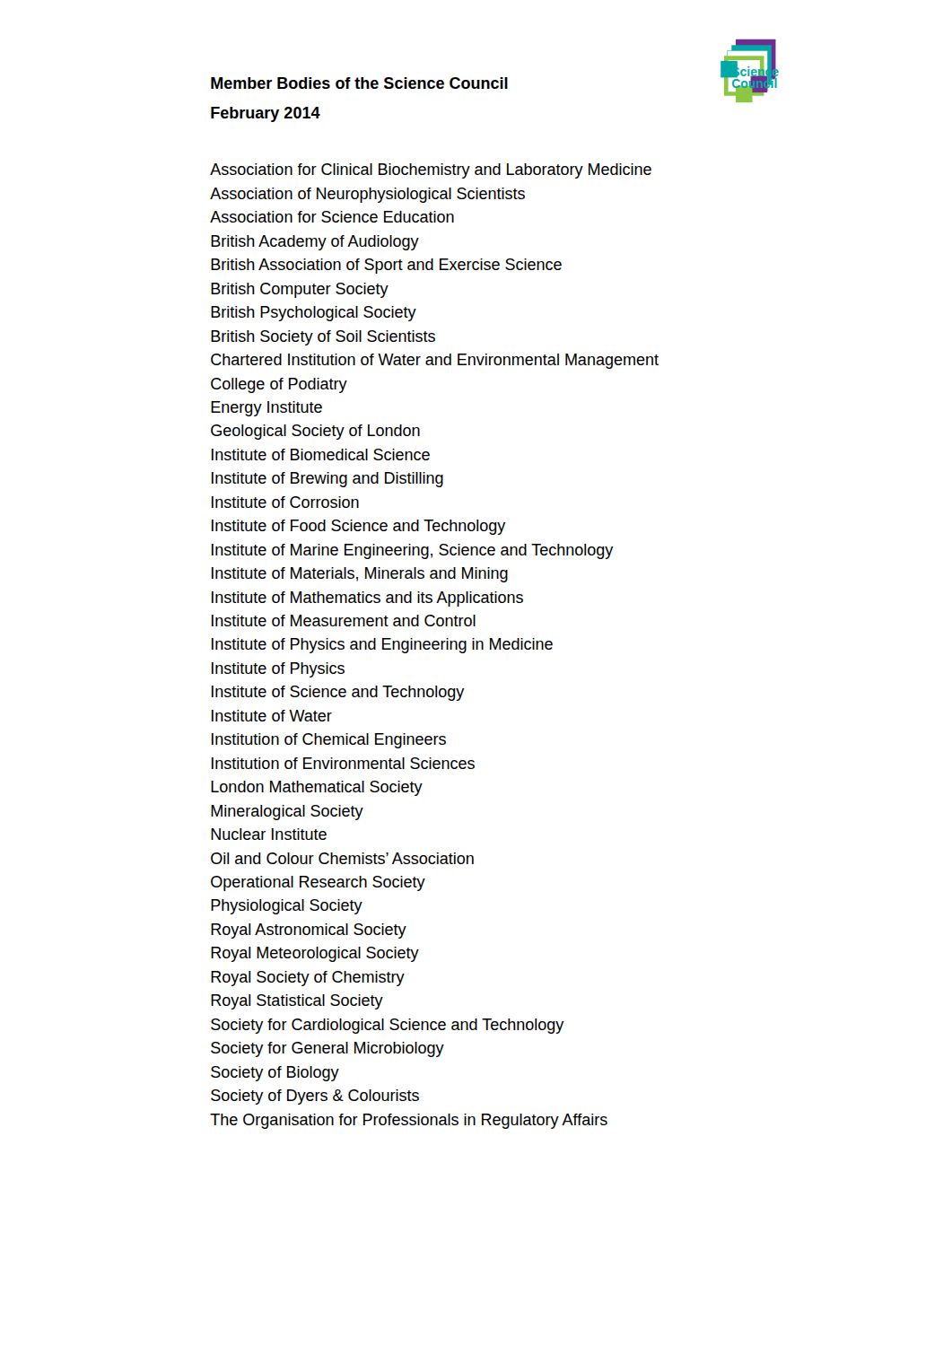Science Council
Member Bodies of the Science Council
February 2014
Association for Clinical Biochemistry and Laboratory Medicine
Association of Neurophysiological Scientists
Association for Science Education
British Academy of Audiology
British Association of Sport and Exercise Science
British Computer Society
British Psychological Society
British Society of Soil Scientists
Chartered Institution of Water and Environmental Management
College of Podiatry
Energy Institute
Geological Society of London
Institute of Biomedical Science
Institute of Brewing and Distilling
Institute of Corrosion
Institute of Food Science and Technology
Institute of Marine Engineering, Science and Technology
Institute of Materials, Minerals and Mining
Institute of Mathematics and its Applications
Institute of Measurement and Control
Institute of Physics and Engineering in Medicine
Institute of Physics
Institute of Science and Technology
Institute of Water
Institution of Chemical Engineers
Institution of Environmental Sciences
London Mathematical Society
Mineralogical Society
Nuclear Institute
Oil and Colour Chemists’ Association
Operational Research Society
Physiological Society
Royal Astronomical Society
Royal Meteorological Society
Royal Society of Chemistry
Royal Statistical Society
Society for Cardiological Science and Technology
Society for General Microbiology
Society of Biology
Society of Dyers & Colourists
The Organisation for Professionals in Regulatory Affairs